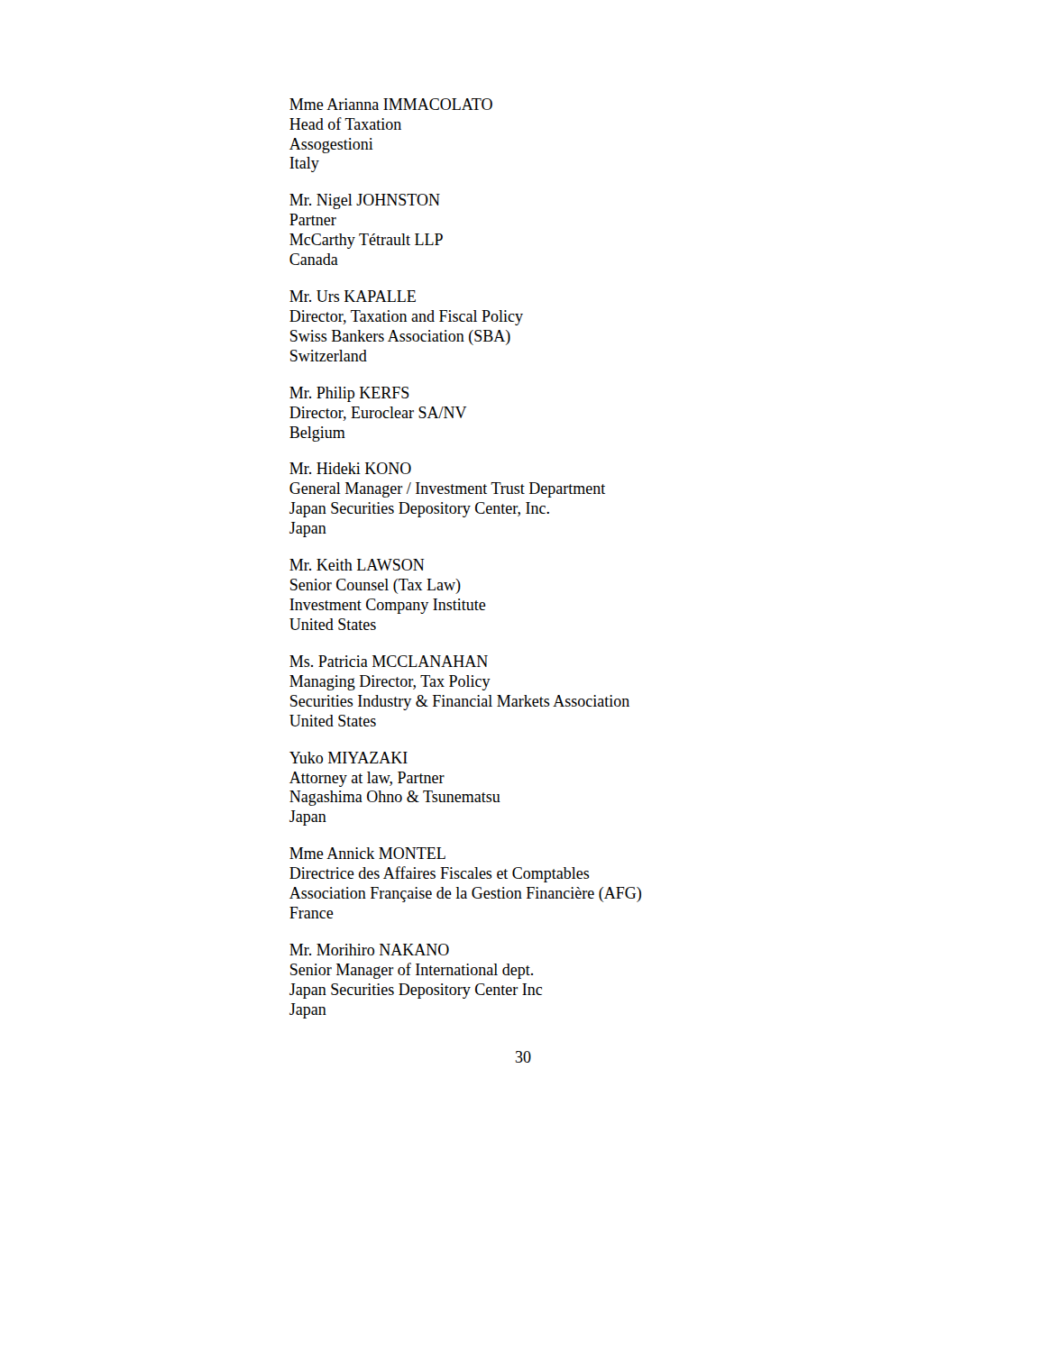Mme Arianna IMMACOLATO
Head of Taxation
Assogestioni
Italy
Mr. Nigel JOHNSTON
Partner
McCarthy Tétrault LLP
Canada
Mr. Urs KAPALLE
Director, Taxation and Fiscal Policy
Swiss Bankers Association (SBA)
Switzerland
Mr. Philip KERFS
Director, Euroclear SA/NV
Belgium
Mr. Hideki KONO
General Manager / Investment Trust Department
Japan Securities Depository Center, Inc.
Japan
Mr. Keith LAWSON
Senior Counsel (Tax Law)
Investment Company Institute
United States
Ms. Patricia MCCLANAHAN
Managing Director, Tax Policy
Securities Industry & Financial Markets Association
United States
Yuko MIYAZAKI
Attorney at law, Partner
Nagashima Ohno & Tsunematsu
Japan
Mme Annick MONTEL
Directrice des Affaires Fiscales et Comptables
Association Française de la Gestion Financière (AFG)
France
Mr. Morihiro NAKANO
Senior Manager of International dept.
Japan Securities Depository Center Inc
Japan
30